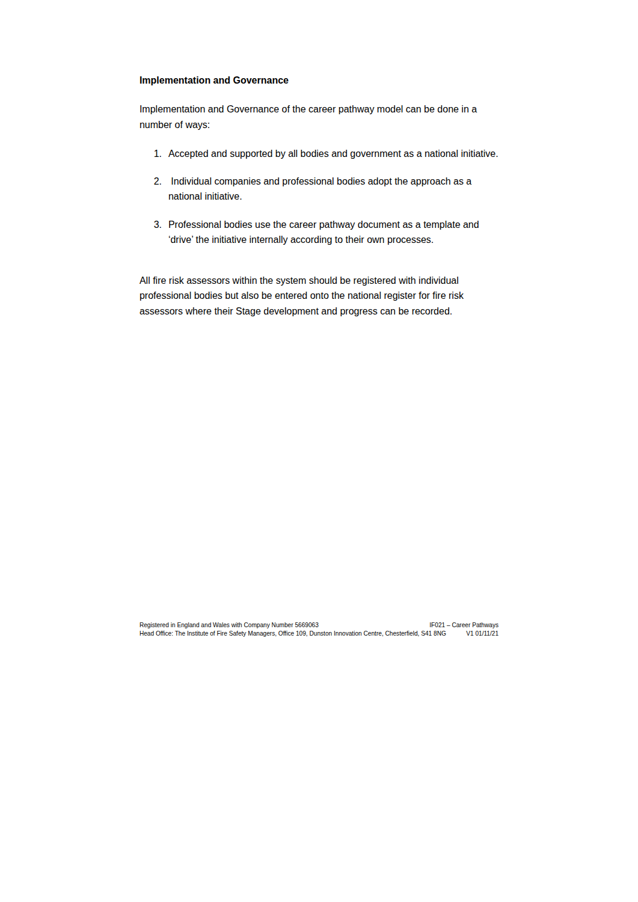Implementation and Governance
Implementation and Governance of the career pathway model can be done in a number of ways:
Accepted and supported by all bodies and government as a national initiative.
Individual companies and professional bodies adopt the approach as a national initiative.
Professional bodies use the career pathway document as a template and ‘drive’ the initiative internally according to their own processes.
All fire risk assessors within the system should be registered with individual professional bodies but also be entered onto the national register for fire risk assessors where their Stage development and progress can be recorded.
Registered in England and Wales with Company Number 5669063
IF021 – Career Pathways
Head Office: The Institute of Fire Safety Managers, Office 109, Dunston Innovation Centre, Chesterfield, S41 8NG
V1 01/11/21